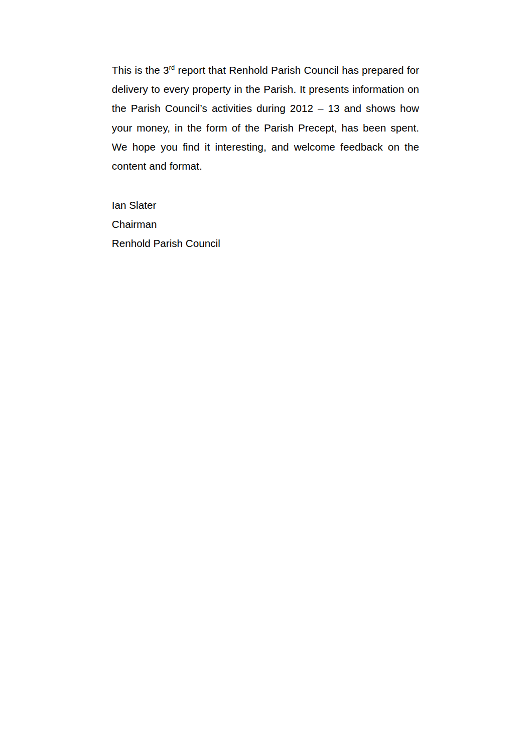This is the 3rd report that Renhold Parish Council has prepared for delivery to every property in the Parish. It presents information on the Parish Council’s activities during 2012 – 13 and shows how your money, in the form of the Parish Precept, has been spent. We hope you find it interesting, and welcome feedback on the content and format.
Ian Slater Chairman Renhold Parish Council